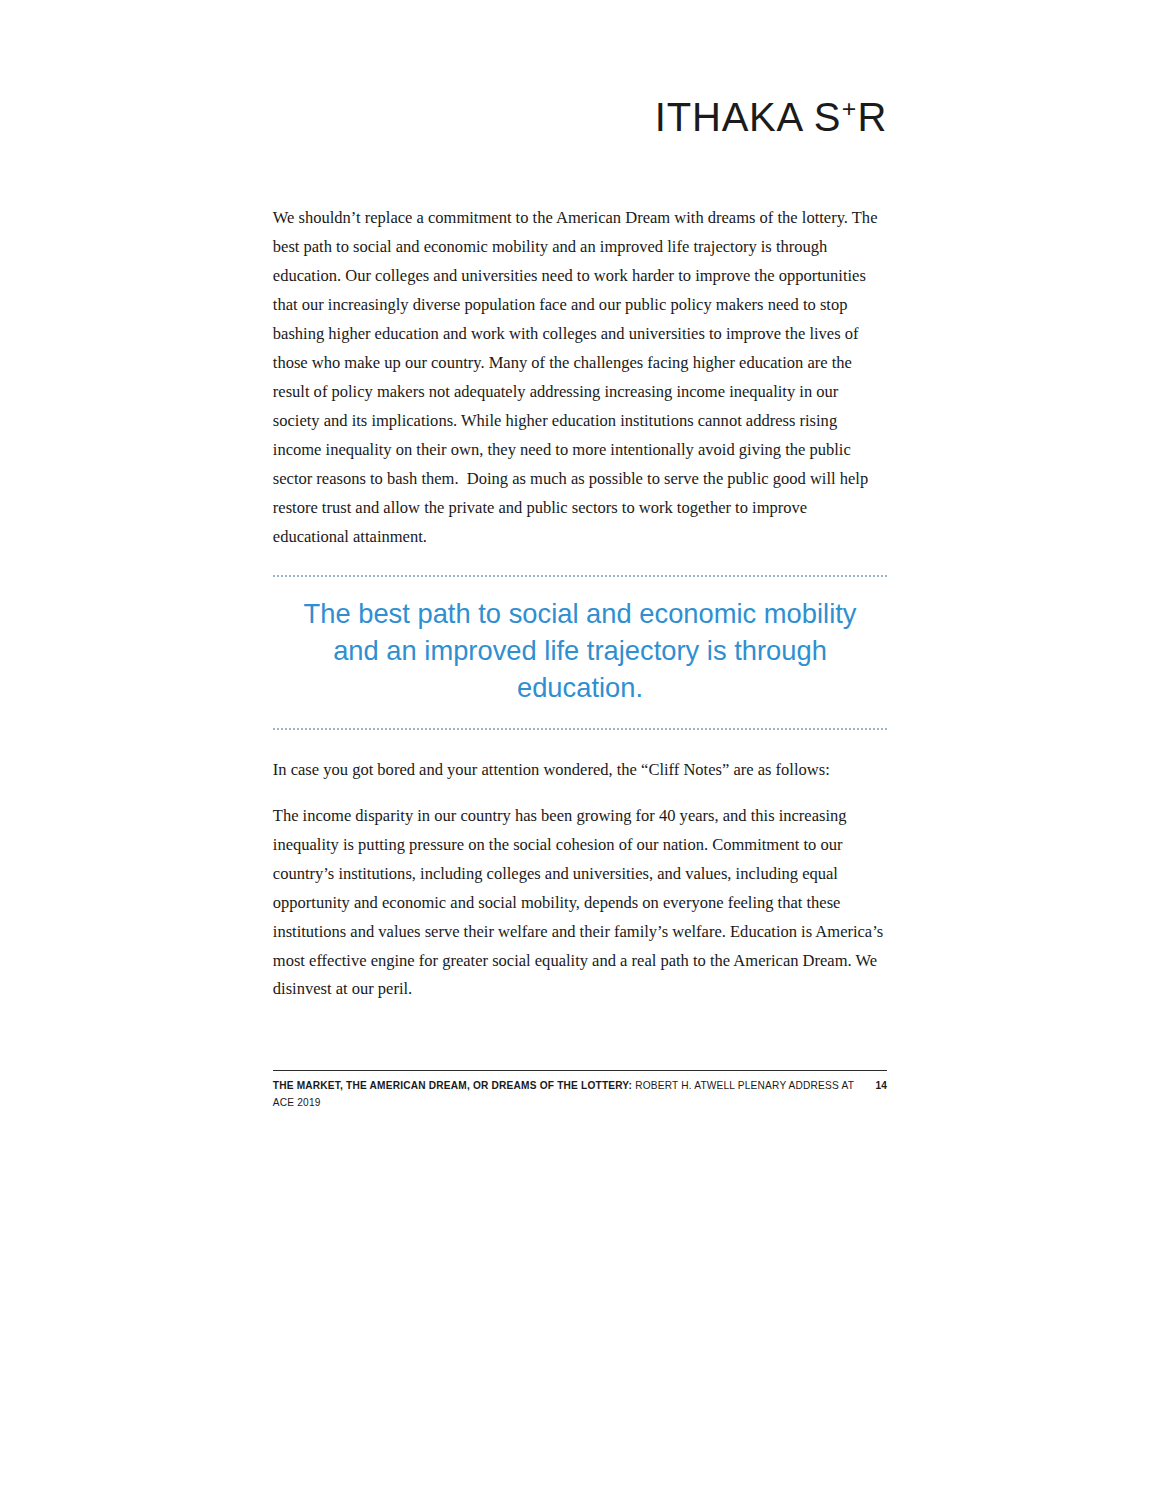ITHAKA S+R
We shouldn’t replace a commitment to the American Dream with dreams of the lottery. The best path to social and economic mobility and an improved life trajectory is through education. Our colleges and universities need to work harder to improve the opportunities that our increasingly diverse population face and our public policy makers need to stop bashing higher education and work with colleges and universities to improve the lives of those who make up our country. Many of the challenges facing higher education are the result of policy makers not adequately addressing increasing income inequality in our society and its implications. While higher education institutions cannot address rising income inequality on their own, they need to more intentionally avoid giving the public sector reasons to bash them. Doing as much as possible to serve the public good will help restore trust and allow the private and public sectors to work together to improve educational attainment.
The best path to social and economic mobility and an improved life trajectory is through education.
In case you got bored and your attention wondered, the “Cliff Notes” are as follows:
The income disparity in our country has been growing for 40 years, and this increasing inequality is putting pressure on the social cohesion of our nation. Commitment to our country’s institutions, including colleges and universities, and values, including equal opportunity and economic and social mobility, depends on everyone feeling that these institutions and values serve their welfare and their family’s welfare. Education is America’s most effective engine for greater social equality and a real path to the American Dream. We disinvest at our peril.
THE MARKET, THE AMERICAN DREAM, OR DREAMS OF THE LOTTERY: ROBERT H. ATWELL PLENARY ADDRESS AT ACE 2019
14